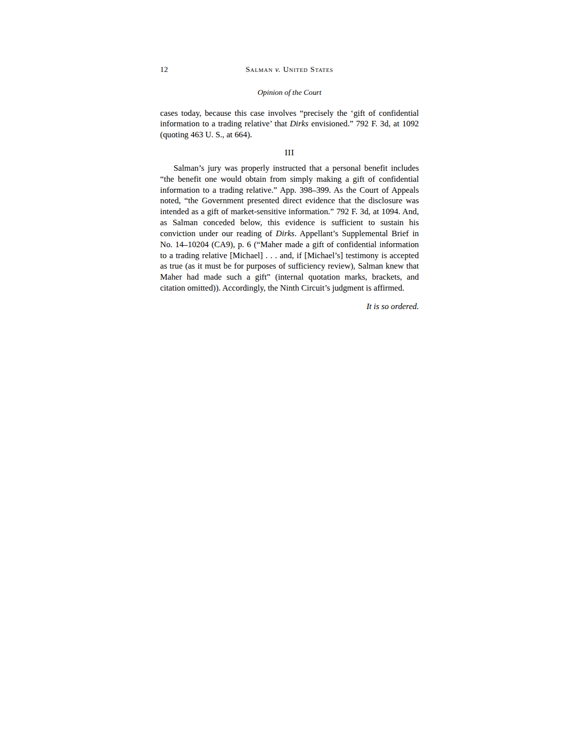12 Salman v. United States
Opinion of the Court
cases today, because this case involves “precisely the ‘gift of confidential information to a trading relative’ that Dirks envisioned.” 792 F. 3d, at 1092 (quoting 463 U. S., at 664).
III
Salman’s jury was properly instructed that a personal benefit includes “the benefit one would obtain from simply making a gift of confidential information to a trading relative.” App. 398–399. As the Court of Appeals noted, “the Government presented direct evidence that the disclosure was intended as a gift of market-sensitive information.” 792 F. 3d, at 1094. And, as Salman conceded below, this evidence is sufficient to sustain his conviction under our reading of Dirks. Appellant’s Supplemental Brief in No. 14–10204 (CA9), p. 6 (“Maher made a gift of confidential information to a trading relative [Michael] . . . and, if [Michael’s] testimony is accepted as true (as it must be for purposes of sufficiency review), Salman knew that Maher had made such a gift” (internal quotation marks, brackets, and citation omitted)). Accordingly, the Ninth Circuit’s judgment is affirmed.
It is so ordered.